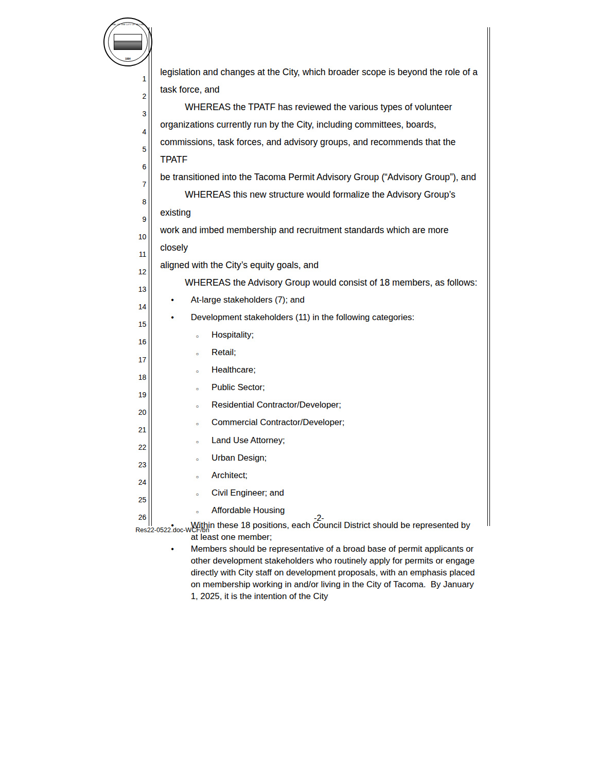SEAL OF THE CITY OF TACOMA
1884
1
2
3
4
5
6
7
8
9
10
11
12
13
14
15
16
17
18
19
20
21
22
23
24
25
26
legislation and changes at the City, which broader scope is beyond the role of a
task force, and
WHEREAS the TPATF has reviewed the various types of volunteer
organizations currently run by the City, including committees, boards,
commissions, task forces, and advisory groups, and recommends that the TPATF
be transitioned into the Tacoma Permit Advisory Group (“Advisory Group”), and
WHEREAS this new structure would formalize the Advisory Group’s existing
work and imbed membership and recruitment standards which are more closely
aligned with the City’s equity goals, and
WHEREAS the Advisory Group would consist of 18 members, as follows:
At-large stakeholders (7); and
Development stakeholders (11) in the following categories:
Hospitality;
Retail;
Healthcare;
Public Sector;
Residential Contractor/Developer;
Commercial Contractor/Developer;
Land Use Attorney;
Urban Design;
Architect;
Civil Engineer; and
Affordable Housing
Within these 18 positions, each Council District should be represented by at least one member;
Members should be representative of a broad base of permit applicants or other development stakeholders who routinely apply for permits or engage directly with City staff on development proposals, with an emphasis placed on membership working in and/or living in the City of Tacoma. By January 1, 2025, it is the intention of the City
-2-
Res22-0522.doc-WCF/bn